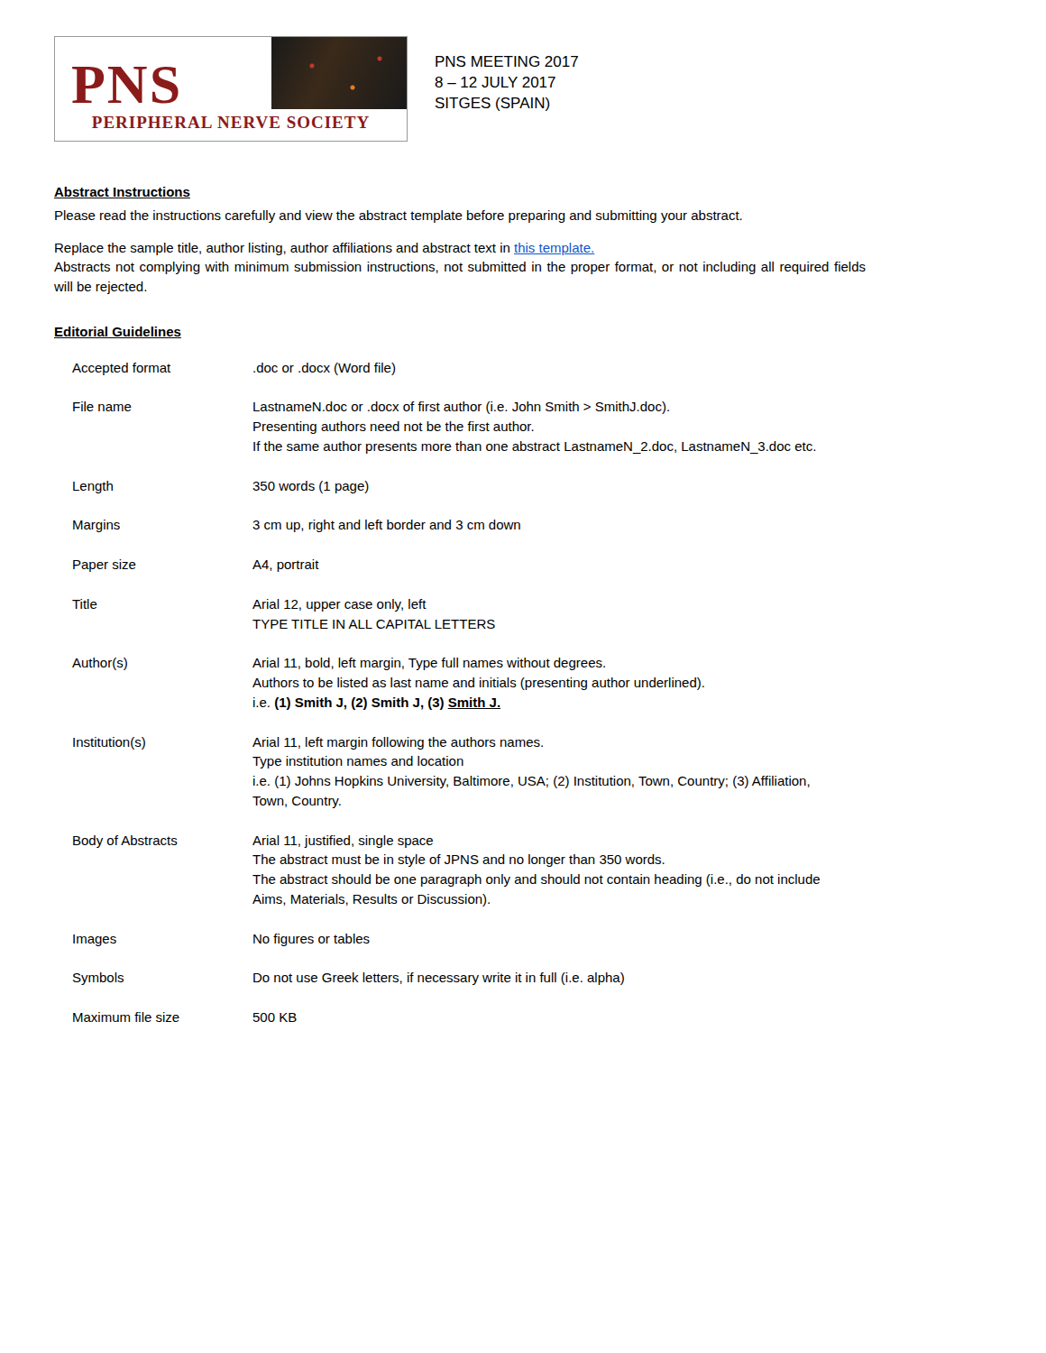PNS
PERIPHERAL NERVE SOCIETY
PNS MEETING 2017
8 – 12 JULY 2017
SITGES (SPAIN)
Abstract Instructions
Please read the instructions carefully and view the abstract template before preparing and submitting your abstract.
Replace the sample title, author listing, author affiliations and abstract text in this template.
Abstracts not complying with minimum submission instructions, not submitted in the proper format, or not including all required fields will be rejected.
Editorial Guidelines
| Accepted format | .doc or .docx (Word file) |
| File name | LastnameN.doc or .docx of first author (i.e. John Smith > SmithJ.doc). Presenting authors need not be the first author. If the same author presents more than one abstract LastnameN_2.doc, LastnameN_3.doc etc. |
| Length | 350 words (1 page) |
| Margins | 3 cm up, right and left border and 3 cm down |
| Paper size | A4, portrait |
| Title | Arial 12, upper case only, left TYPE TITLE IN ALL CAPITAL LETTERS |
| Author(s) | Arial 11, bold, left margin, Type full names without degrees. Authors to be listed as last name and initials (presenting author underlined). i.e. (1) Smith J, (2) Smith J, (3) Smith J. |
| Institution(s) | Arial 11, left margin following the authors names. Type institution names and location i.e. (1) Johns Hopkins University, Baltimore, USA; (2) Institution, Town, Country; (3) Affiliation, Town, Country. |
| Body of Abstracts | Arial 11, justified, single space The abstract must be in style of JPNS and no longer than 350 words. The abstract should be one paragraph only and should not contain heading (i.e., do not include Aims, Materials, Results or Discussion). |
| Images | No figures or tables |
| Symbols | Do not use Greek letters, if necessary write it in full (i.e. alpha) |
| Maximum file size | 500 KB |